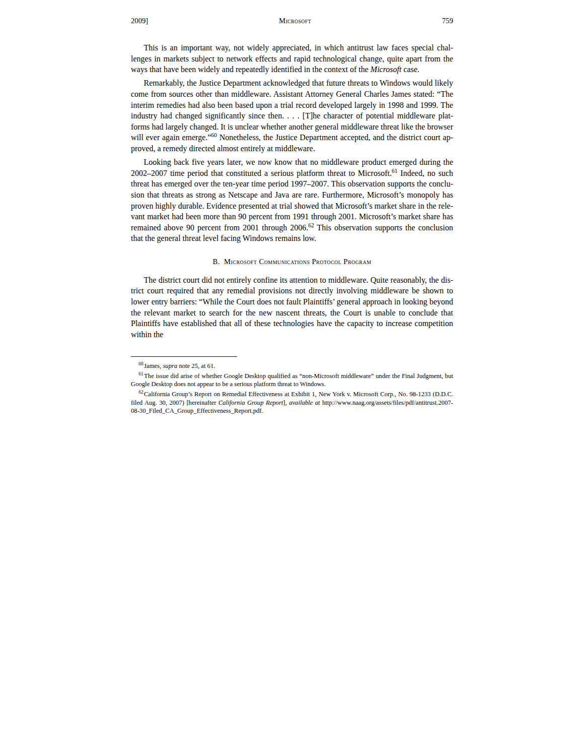2009] Microsoft 759
This is an important way, not widely appreciated, in which antitrust law faces special challenges in markets subject to network effects and rapid technological change, quite apart from the ways that have been widely and repeatedly identified in the context of the Microsoft case.
Remarkably, the Justice Department acknowledged that future threats to Windows would likely come from sources other than middleware. Assistant Attorney General Charles James stated: “The interim remedies had also been based upon a trial record developed largely in 1998 and 1999. The industry had changed significantly since then. . . . [T]he character of potential middleware platforms had largely changed. It is unclear whether another general middleware threat like the browser will ever again emerge.”60 Nonetheless, the Justice Department accepted, and the district court approved, a remedy directed almost entirely at middleware.
Looking back five years later, we now know that no middleware product emerged during the 2002–2007 time period that constituted a serious platform threat to Microsoft.61 Indeed, no such threat has emerged over the ten-year time period 1997–2007. This observation supports the conclusion that threats as strong as Netscape and Java are rare. Furthermore, Microsoft’s monopoly has proven highly durable. Evidence presented at trial showed that Microsoft’s market share in the relevant market had been more than 90 percent from 1991 through 2001. Microsoft’s market share has remained above 90 percent from 2001 through 2006.62 This observation supports the conclusion that the general threat level facing Windows remains low.
B. Microsoft Communications Protocol Program
The district court did not entirely confine its attention to middleware. Quite reasonably, the district court required that any remedial provisions not directly involving middleware be shown to lower entry barriers: “While the Court does not fault Plaintiffs’ general approach in looking beyond the relevant market to search for the new nascent threats, the Court is unable to conclude that Plaintiffs have established that all of these technologies have the capacity to increase competition within the
60 James, supra note 25, at 61.
61 The issue did arise of whether Google Desktop qualified as “non-Microsoft middleware” under the Final Judgment, but Google Desktop does not appear to be a serious platform threat to Windows.
62 California Group’s Report on Remedial Effectiveness at Exhibit 1, New York v. Microsoft Corp., No. 98-1233 (D.D.C. filed Aug. 30, 2007) [hereinafter California Group Report], available at http://www.naag.org/assets/files/pdf/antitrust.2007-08-30_Filed_CA_Group_Effectiveness_Report.pdf.